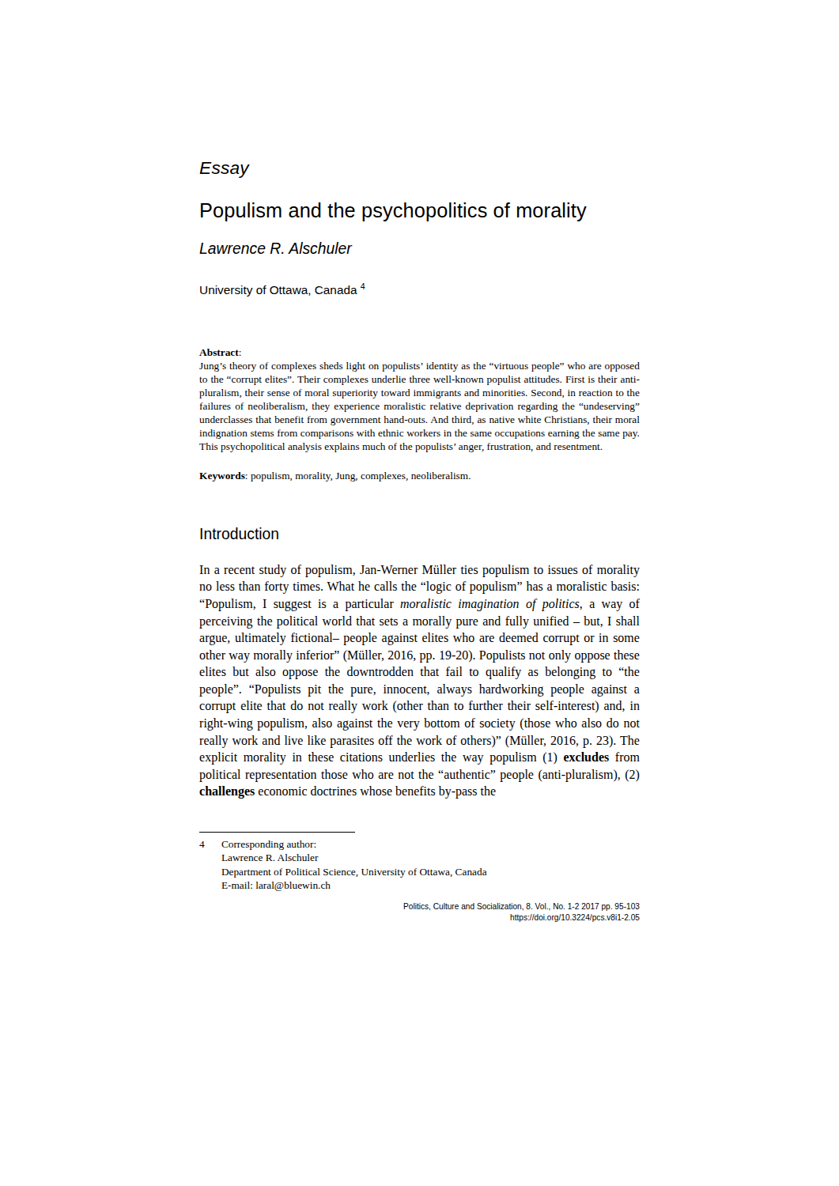Essay
Populism and the psychopolitics of morality
Lawrence R. Alschuler
University of Ottawa, Canada 4
Abstract:
Jung’s theory of complexes sheds light on populists’ identity as the “virtuous people” who are opposed to the “corrupt elites”. Their complexes underlie three well-known populist attitudes. First is their anti-pluralism, their sense of moral superiority toward immigrants and minorities. Second, in reaction to the failures of neoliberalism, they experience moralistic relative deprivation regarding the “undeserving” underclasses that benefit from government hand-outs. And third, as native white Christians, their moral indignation stems from comparisons with ethnic workers in the same occupations earning the same pay. This psychopolitical analysis explains much of the populists’ anger, frustration, and resentment.
Keywords: populism, morality, Jung, complexes, neoliberalism.
Introduction
In a recent study of populism, Jan-Werner Müller ties populism to issues of morality no less than forty times. What he calls the “logic of populism” has a moralistic basis: “Populism, I suggest is a particular moralistic imagination of politics, a way of perceiving the political world that sets a morally pure and fully unified – but, I shall argue, ultimately fictional– people against elites who are deemed corrupt or in some other way morally inferior” (Müller, 2016, pp. 19-20). Populists not only oppose these elites but also oppose the downtrodden that fail to qualify as belonging to “the people”. “Populists pit the pure, innocent, always hardworking people against a corrupt elite that do not really work (other than to further their self-interest) and, in right-wing populism, also against the very bottom of society (those who also do not really work and live like parasites off the work of others)” (Müller, 2016, p. 23). The explicit morality in these citations underlies the way populism (1) excludes from political representation those who are not the “authentic” people (anti-pluralism), (2) challenges economic doctrines whose benefits by-pass the
4
Corresponding author:
Lawrence R. Alschuler
Department of Political Science, University of Ottawa, Canada
E-mail: laral@bluewin.ch
Politics, Culture and Socialization, 8. Vol., No. 1-2 2017 pp. 95-103
https://doi.org/10.3224/pcs.v8i1-2.05